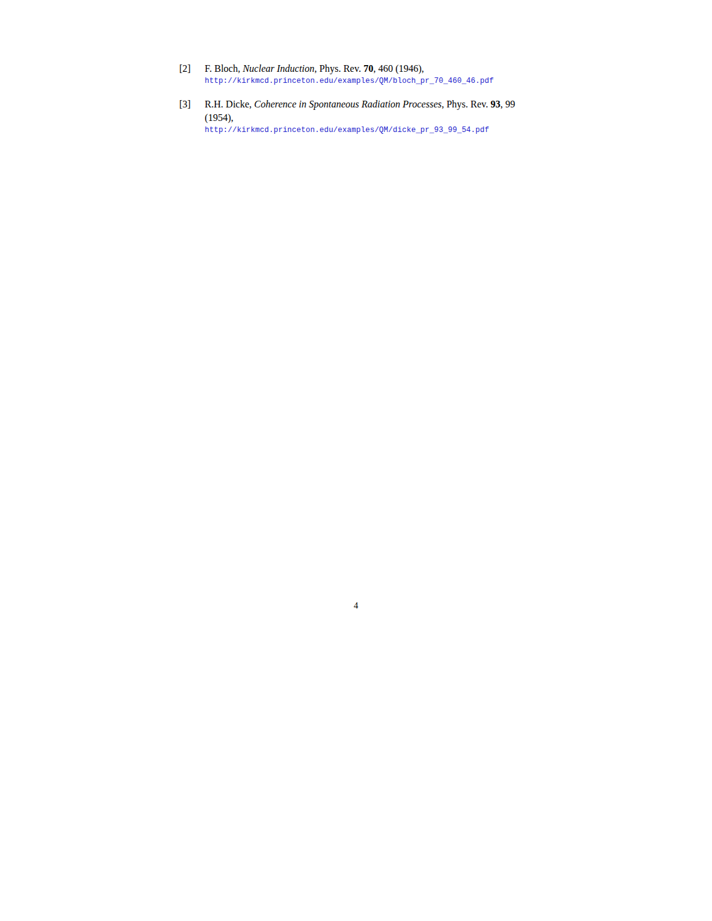[2] F. Bloch, Nuclear Induction, Phys. Rev. 70, 460 (1946), http://kirkmcd.princeton.edu/examples/QM/bloch_pr_70_460_46.pdf
[3] R.H. Dicke, Coherence in Spontaneous Radiation Processes, Phys. Rev. 93, 99 (1954), http://kirkmcd.princeton.edu/examples/QM/dicke_pr_93_99_54.pdf
4